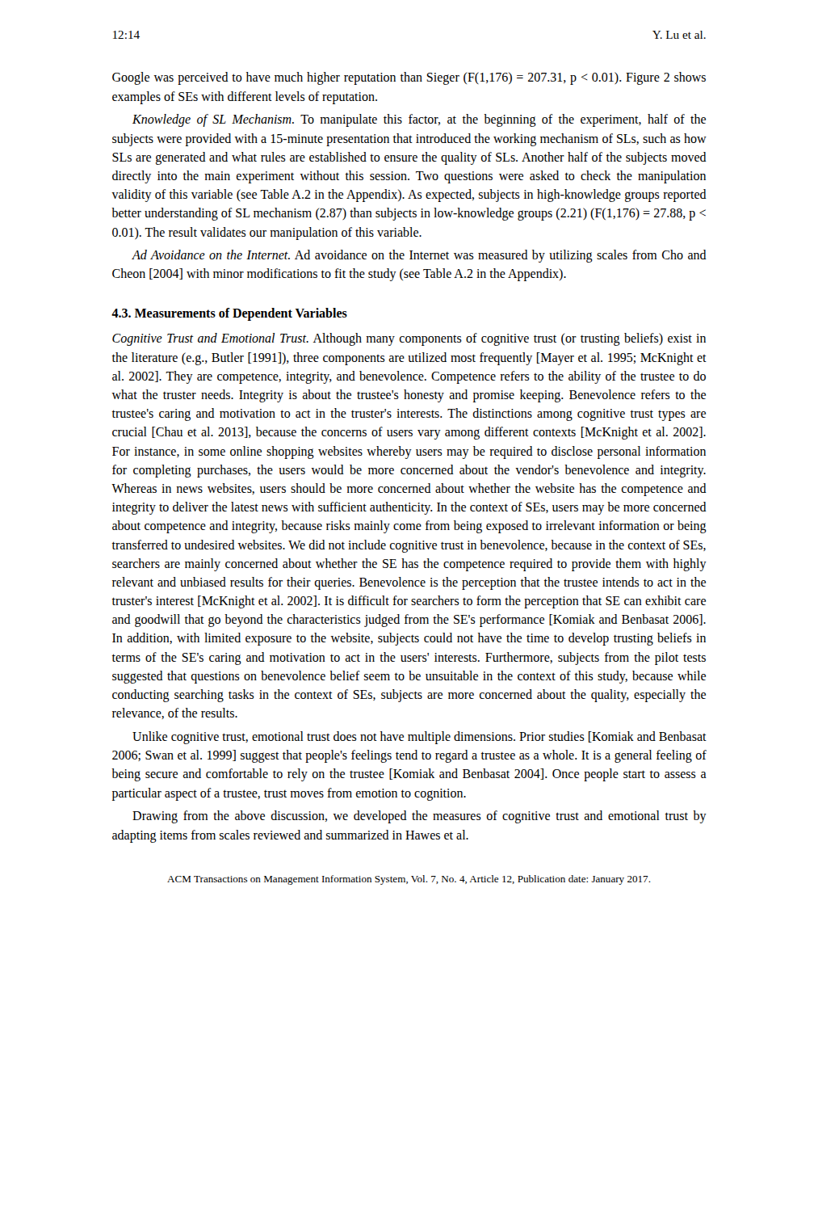12:14 Y. Lu et al.
Google was perceived to have much higher reputation than Sieger (F(1,176) = 207.31, p < 0.01). Figure 2 shows examples of SEs with different levels of reputation.
Knowledge of SL Mechanism. To manipulate this factor, at the beginning of the experiment, half of the subjects were provided with a 15-minute presentation that introduced the working mechanism of SLs, such as how SLs are generated and what rules are established to ensure the quality of SLs. Another half of the subjects moved directly into the main experiment without this session. Two questions were asked to check the manipulation validity of this variable (see Table A.2 in the Appendix). As expected, subjects in high-knowledge groups reported better understanding of SL mechanism (2.87) than subjects in low-knowledge groups (2.21) (F(1,176) = 27.88, p < 0.01). The result validates our manipulation of this variable.
Ad Avoidance on the Internet. Ad avoidance on the Internet was measured by utilizing scales from Cho and Cheon [2004] with minor modifications to fit the study (see Table A.2 in the Appendix).
4.3. Measurements of Dependent Variables
Cognitive Trust and Emotional Trust. Although many components of cognitive trust (or trusting beliefs) exist in the literature (e.g., Butler [1991]), three components are utilized most frequently [Mayer et al. 1995; McKnight et al. 2002]. They are competence, integrity, and benevolence. Competence refers to the ability of the trustee to do what the truster needs. Integrity is about the trustee's honesty and promise keeping. Benevolence refers to the trustee's caring and motivation to act in the truster's interests. The distinctions among cognitive trust types are crucial [Chau et al. 2013], because the concerns of users vary among different contexts [McKnight et al. 2002]. For instance, in some online shopping websites whereby users may be required to disclose personal information for completing purchases, the users would be more concerned about the vendor's benevolence and integrity. Whereas in news websites, users should be more concerned about whether the website has the competence and integrity to deliver the latest news with sufficient authenticity. In the context of SEs, users may be more concerned about competence and integrity, because risks mainly come from being exposed to irrelevant information or being transferred to undesired websites. We did not include cognitive trust in benevolence, because in the context of SEs, searchers are mainly concerned about whether the SE has the competence required to provide them with highly relevant and unbiased results for their queries. Benevolence is the perception that the trustee intends to act in the truster's interest [McKnight et al. 2002]. It is difficult for searchers to form the perception that SE can exhibit care and goodwill that go beyond the characteristics judged from the SE's performance [Komiak and Benbasat 2006]. In addition, with limited exposure to the website, subjects could not have the time to develop trusting beliefs in terms of the SE's caring and motivation to act in the users' interests. Furthermore, subjects from the pilot tests suggested that questions on benevolence belief seem to be unsuitable in the context of this study, because while conducting searching tasks in the context of SEs, subjects are more concerned about the quality, especially the relevance, of the results.
Unlike cognitive trust, emotional trust does not have multiple dimensions. Prior studies [Komiak and Benbasat 2006; Swan et al. 1999] suggest that people's feelings tend to regard a trustee as a whole. It is a general feeling of being secure and comfortable to rely on the trustee [Komiak and Benbasat 2004]. Once people start to assess a particular aspect of a trustee, trust moves from emotion to cognition.
Drawing from the above discussion, we developed the measures of cognitive trust and emotional trust by adapting items from scales reviewed and summarized in Hawes et al.
ACM Transactions on Management Information System, Vol. 7, No. 4, Article 12, Publication date: January 2017.